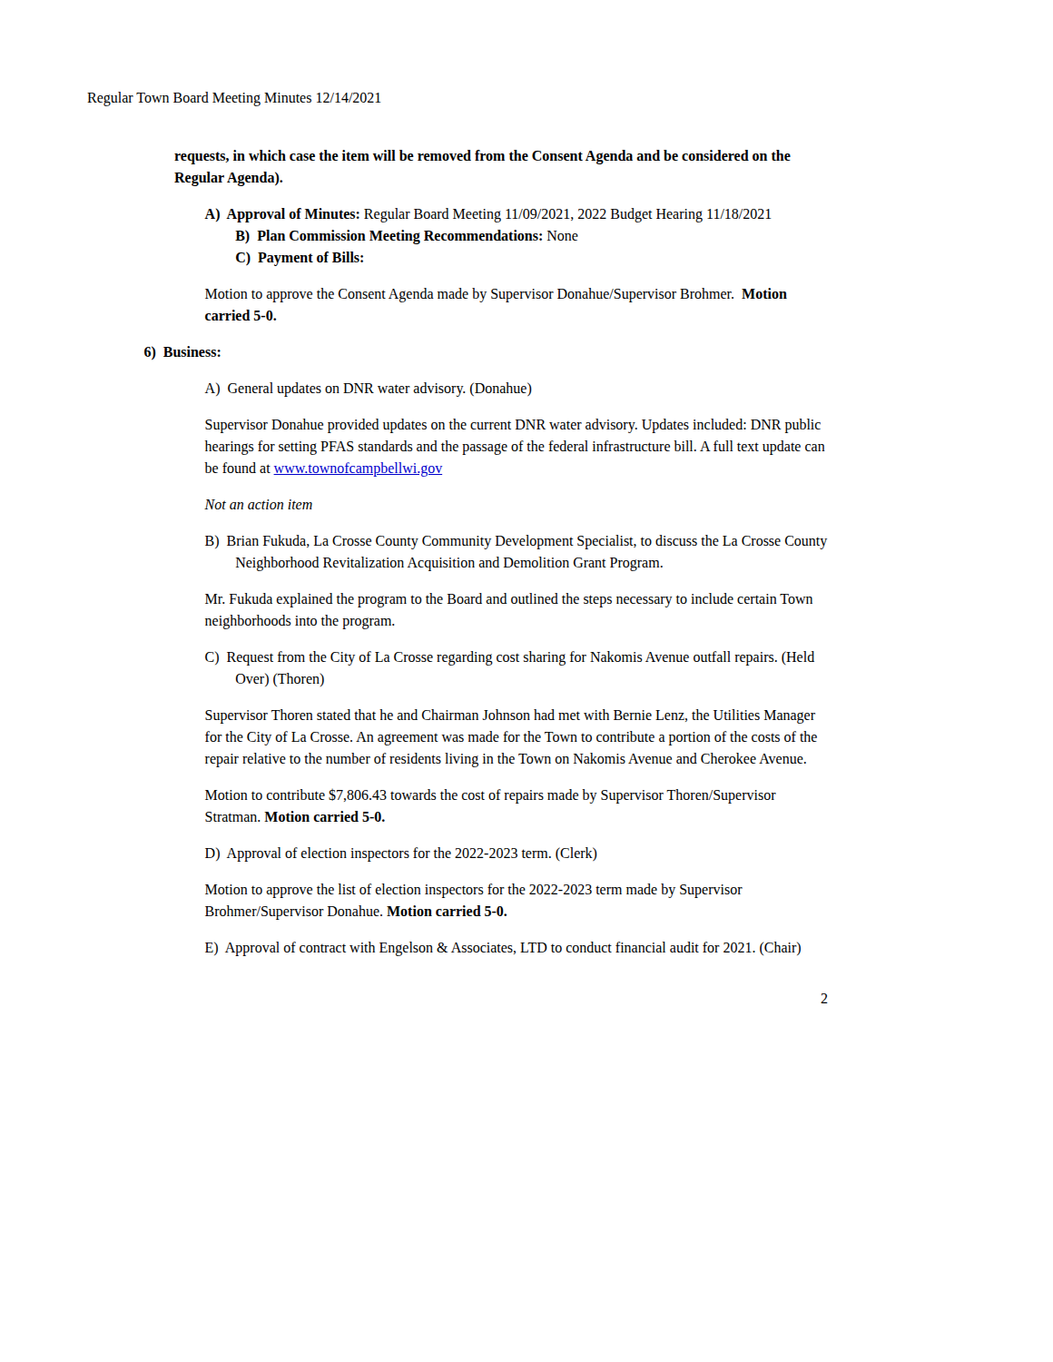Regular Town Board Meeting Minutes 12/14/2021
requests, in which case the item will be removed from the Consent Agenda and be considered on the Regular Agenda).
A) Approval of Minutes: Regular Board Meeting 11/09/2021, 2022 Budget Hearing 11/18/2021
B) Plan Commission Meeting Recommendations: None
C) Payment of Bills:
Motion to approve the Consent Agenda made by Supervisor Donahue/Supervisor Brohmer. Motion carried 5-0.
6) Business:
A) General updates on DNR water advisory. (Donahue)
Supervisor Donahue provided updates on the current DNR water advisory. Updates included: DNR public hearings for setting PFAS standards and the passage of the federal infrastructure bill. A full text update can be found at www.townofcampbellwi.gov
Not an action item
B) Brian Fukuda, La Crosse County Community Development Specialist, to discuss the La Crosse County Neighborhood Revitalization Acquisition and Demolition Grant Program.
Mr. Fukuda explained the program to the Board and outlined the steps necessary to include certain Town neighborhoods into the program.
C) Request from the City of La Crosse regarding cost sharing for Nakomis Avenue outfall repairs. (Held Over) (Thoren)
Supervisor Thoren stated that he and Chairman Johnson had met with Bernie Lenz, the Utilities Manager for the City of La Crosse. An agreement was made for the Town to contribute a portion of the costs of the repair relative to the number of residents living in the Town on Nakomis Avenue and Cherokee Avenue.
Motion to contribute $7,806.43 towards the cost of repairs made by Supervisor Thoren/Supervisor Stratman. Motion carried 5-0.
D) Approval of election inspectors for the 2022-2023 term. (Clerk)
Motion to approve the list of election inspectors for the 2022-2023 term made by Supervisor Brohmer/Supervisor Donahue. Motion carried 5-0.
E) Approval of contract with Engelson & Associates, LTD to conduct financial audit for 2021. (Chair)
2